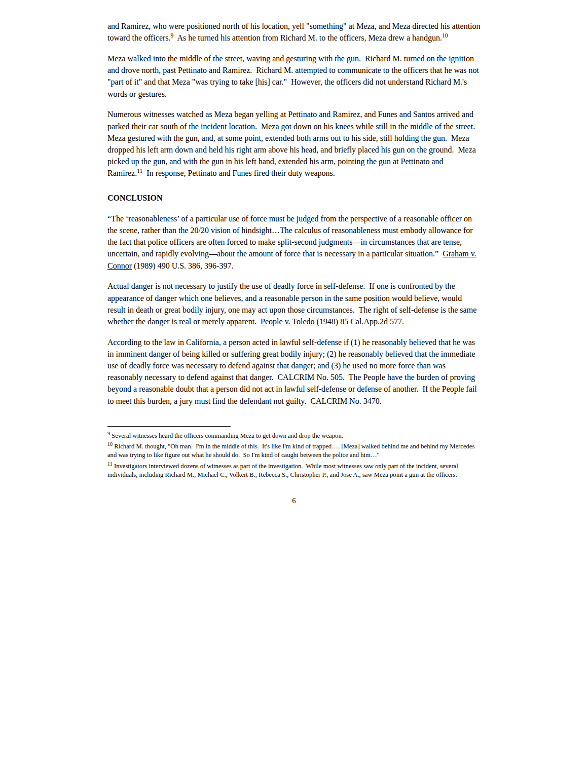and Ramirez, who were positioned north of his location, yell "something" at Meza, and Meza directed his attention toward the officers.9 As he turned his attention from Richard M. to the officers, Meza drew a handgun.10
Meza walked into the middle of the street, waving and gesturing with the gun. Richard M. turned on the ignition and drove north, past Pettinato and Ramirez. Richard M. attempted to communicate to the officers that he was not "part of it" and that Meza "was trying to take [his] car." However, the officers did not understand Richard M.'s words or gestures.
Numerous witnesses watched as Meza began yelling at Pettinato and Ramirez, and Funes and Santos arrived and parked their car south of the incident location. Meza got down on his knees while still in the middle of the street. Meza gestured with the gun, and, at some point, extended both arms out to his side, still holding the gun. Meza dropped his left arm down and held his right arm above his head, and briefly placed his gun on the ground. Meza picked up the gun, and with the gun in his left hand, extended his arm, pointing the gun at Pettinato and Ramirez.11 In response, Pettinato and Funes fired their duty weapons.
Conclusion
“The ‘reasonableness’ of a particular use of force must be judged from the perspective of a reasonable officer on the scene, rather than the 20/20 vision of hindsight…The calculus of reasonableness must embody allowance for the fact that police officers are often forced to make split-second judgments—in circumstances that are tense, uncertain, and rapidly evolving—about the amount of force that is necessary in a particular situation.” Graham v. Connor (1989) 490 U.S. 386, 396-397.
Actual danger is not necessary to justify the use of deadly force in self-defense. If one is confronted by the appearance of danger which one believes, and a reasonable person in the same position would believe, would result in death or great bodily injury, one may act upon those circumstances. The right of self-defense is the same whether the danger is real or merely apparent. People v. Toledo (1948) 85 Cal.App.2d 577.
According to the law in California, a person acted in lawful self-defense if (1) he reasonably believed that he was in imminent danger of being killed or suffering great bodily injury; (2) he reasonably believed that the immediate use of deadly force was necessary to defend against that danger; and (3) he used no more force than was reasonably necessary to defend against that danger. CALCRIM No. 505. The People have the burden of proving beyond a reasonable doubt that a person did not act in lawful self-defense or defense of another. If the People fail to meet this burden, a jury must find the defendant not guilty. CALCRIM No. 3470.
9 Several witnesses heard the officers commanding Meza to get down and drop the weapon.
10 Richard M. thought, "Oh man. I'm in the middle of this. It's like I'm kind of trapped…. [Meza] walked behind me and behind my Mercedes and was trying to like figure out what he should do. So I'm kind of caught between the police and him…"
11 Investigators interviewed dozens of witnesses as part of the investigation. While most witnesses saw only part of the incident, several individuals, including Richard M., Michael C., Volkert B., Rebecca S., Christopher P., and Jose A., saw Meza point a gun at the officers.
6